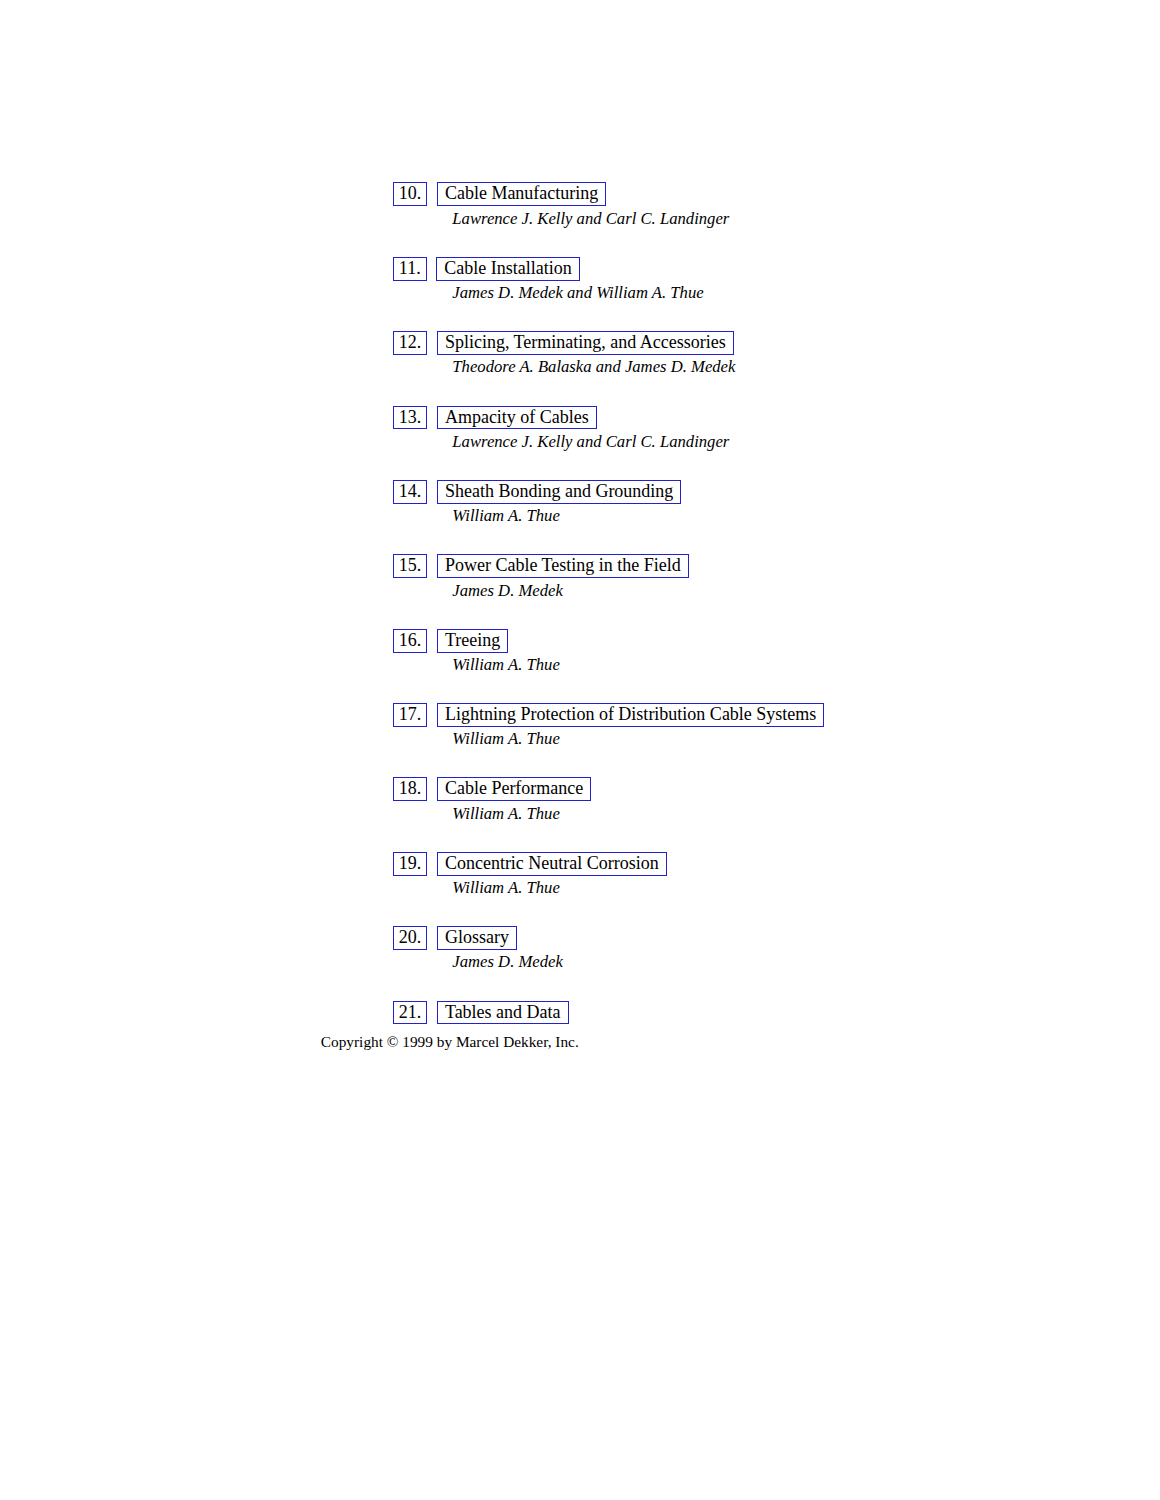10. Cable Manufacturing
Lawrence J. Kelly and Carl C. Landinger
11. Cable Installation
James D. Medek and William A. Thue
12. Splicing, Terminating, and Accessories
Theodore A. Balaska and James D. Medek
13. Ampacity of Cables
Lawrence J. Kelly and Carl C. Landinger
14. Sheath Bonding and Grounding
William A. Thue
15. Power Cable Testing in the Field
James D. Medek
16. Treeing
William A. Thue
17. Lightning Protection of Distribution Cable Systems
William A. Thue
18. Cable Performance
William A. Thue
19. Concentric Neutral Corrosion
William A. Thue
20. Glossary
James D. Medek
21. Tables and Data
Copyright © 1999 by Marcel Dekker, Inc.